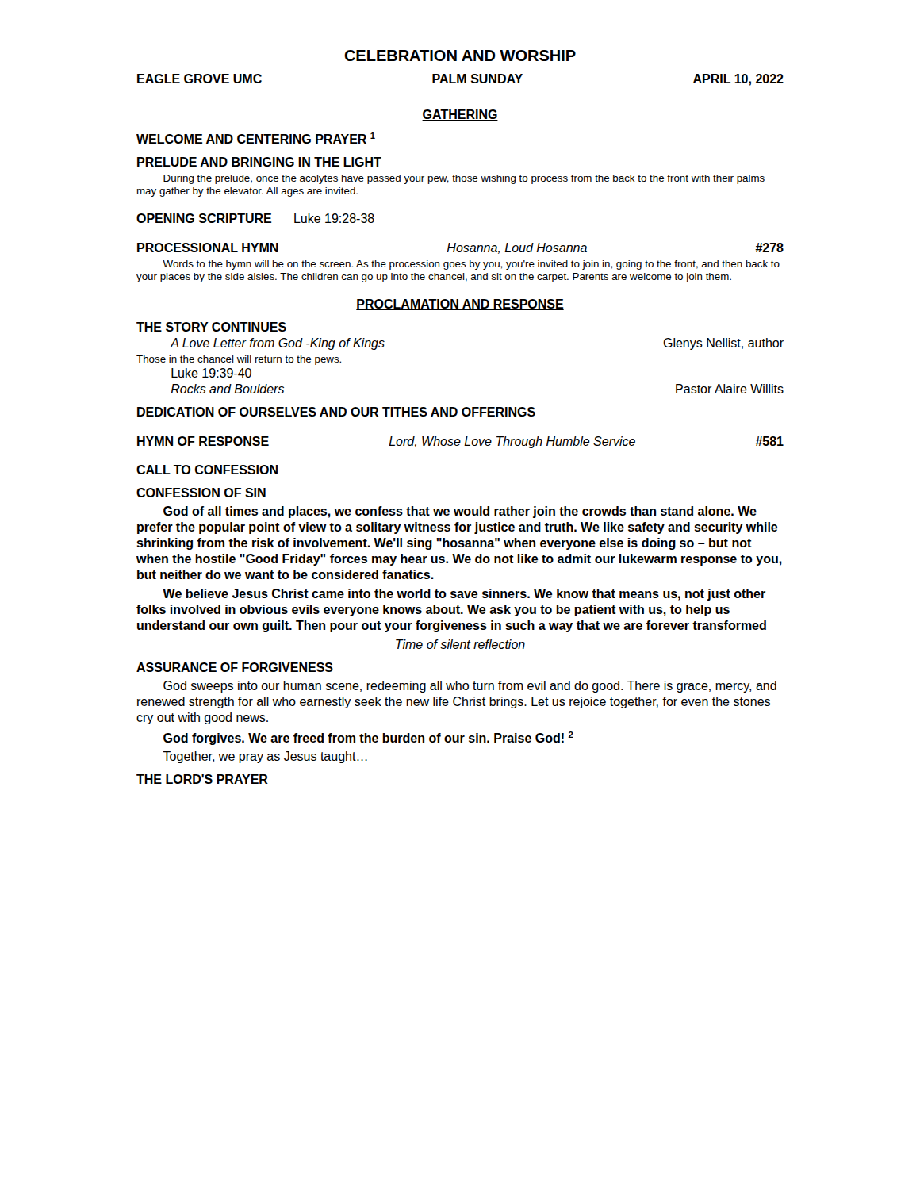CELEBRATION AND WORSHIP
EAGLE GROVE UMC PALM SUNDAY APRIL 10, 2022
GATHERING
WELCOME AND CENTERING PRAYER 1
PRELUDE AND BRINGING IN THE LIGHT
During the prelude, once the acolytes have passed your pew, those wishing to process from the back to the front with their palms may gather by the elevator. All ages are invited.
OPENING SCRIPTURE Luke 19:28-38
PROCESSIONAL HYMN Hosanna, Loud Hosanna #278
Words to the hymn will be on the screen. As the procession goes by you, you're invited to join in, going to the front, and then back to your places by the side aisles. The children can go up into the chancel, and sit on the carpet. Parents are welcome to join them.
PROCLAMATION AND RESPONSE
THE STORY CONTINUES
A Love Letter from God -King of Kings Glenys Nellist, author
Those in the chancel will return to the pews.
Luke 19:39-40
Rocks and Boulders Pastor Alaire Willits
DEDICATION OF OURSELVES AND OUR TITHES AND OFFERINGS
HYMN OF RESPONSE Lord, Whose Love Through Humble Service #581
CALL TO CONFESSION
CONFESSION OF SIN
God of all times and places, we confess that we would rather join the crowds than stand alone. We prefer the popular point of view to a solitary witness for justice and truth. We like safety and security while shrinking from the risk of involvement. We'll sing "hosanna" when everyone else is doing so – but not when the hostile "Good Friday" forces may hear us. We do not like to admit our lukewarm response to you, but neither do we want to be considered fanatics.
We believe Jesus Christ came into the world to save sinners. We know that means us, not just other folks involved in obvious evils everyone knows about. We ask you to be patient with us, to help us understand our own guilt. Then pour out your forgiveness in such a way that we are forever transformed
Time of silent reflection
ASSURANCE OF FORGIVENESS
God sweeps into our human scene, redeeming all who turn from evil and do good. There is grace, mercy, and renewed strength for all who earnestly seek the new life Christ brings. Let us rejoice together, for even the stones cry out with good news.
God forgives. We are freed from the burden of our sin. Praise God! 2
Together, we pray as Jesus taught…
THE LORD'S PRAYER